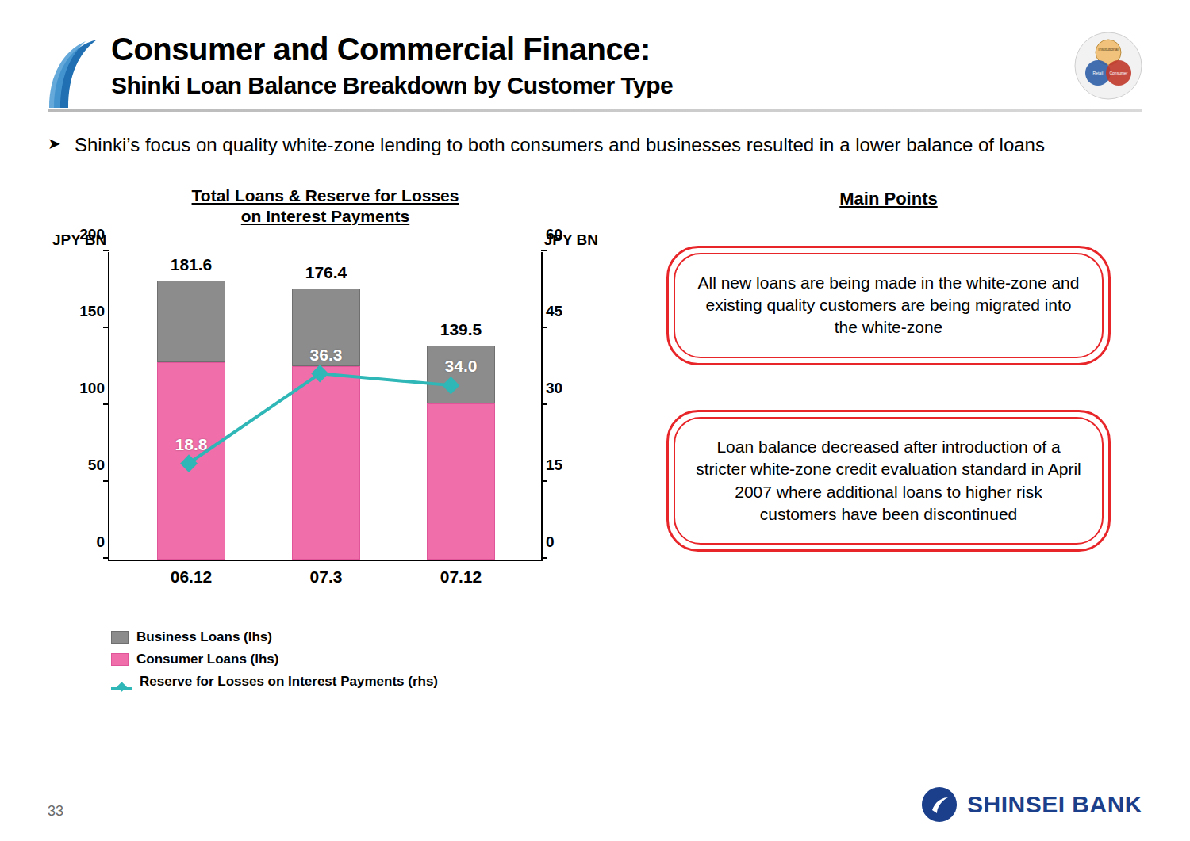Institutional Retail Consumer
Consumer and Commercial Finance: Shinki Loan Balance Breakdown by Customer Type
Shinki’s focus on quality white-zone lending to both consumers and businesses resulted in a lower balance of loans
Total Loans & Reserve for Losses
on Interest Payments
JPY BN JPY BN
0
50
100
150
200
0
15
30
45
60
181.6
06.12
176.4
07.3
139.5
07.12
18.8
36.3
34.0
Business Loans (lhs)
Consumer Loans (lhs)
Reserve for Losses on Interest Payments (rhs)
Main Points
All new loans are being made in the white-zone and existing quality customers are being migrated into the white-zone
Loan balance decreased after introduction of a stricter white-zone credit evaluation standard in April 2007 where additional loans to higher risk customers have been discontinued
33
SHINSEI BANK